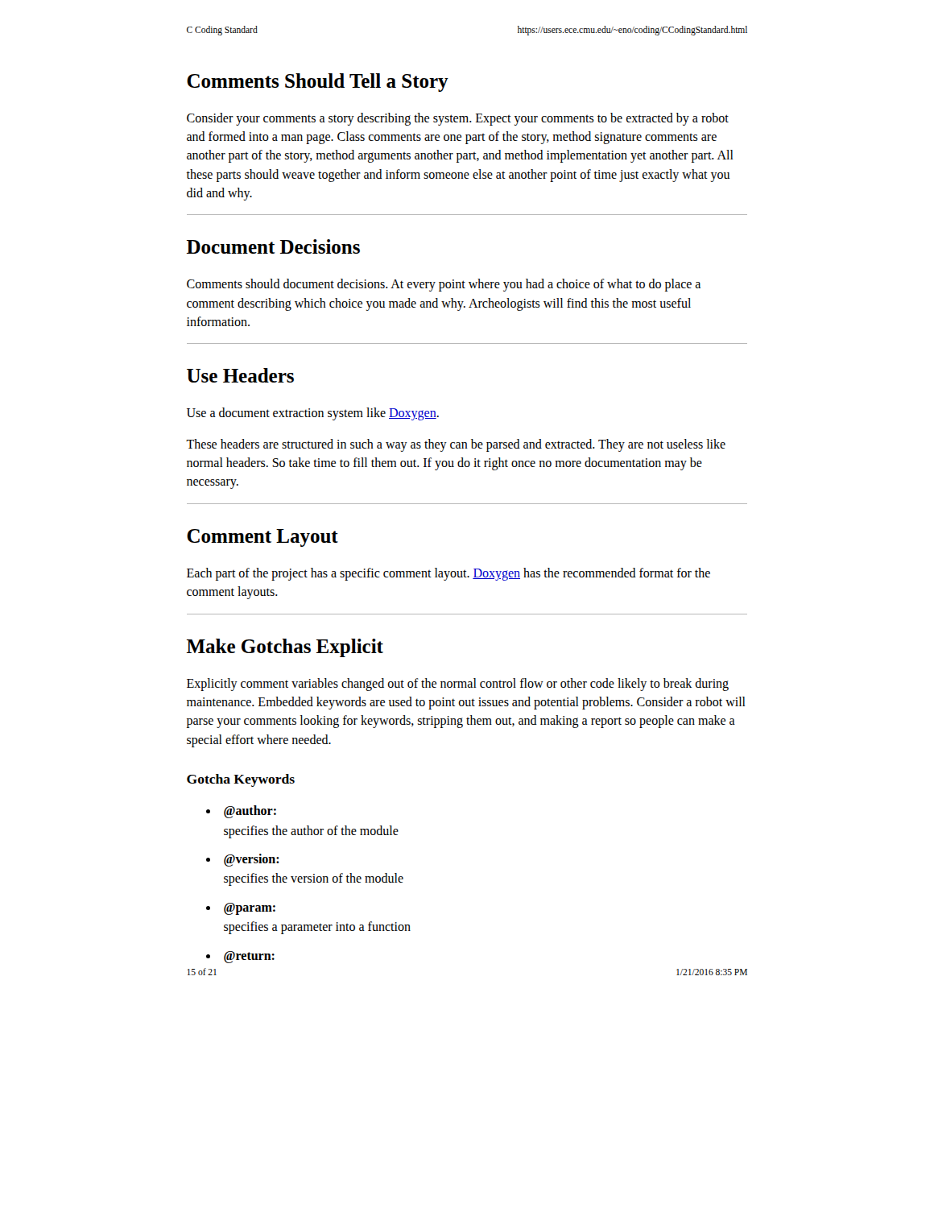C Coding Standard
https://users.ece.cmu.edu/~eno/coding/CCodingStandard.html
Comments Should Tell a Story
Consider your comments a story describing the system. Expect your comments to be extracted by a robot and formed into a man page. Class comments are one part of the story, method signature comments are another part of the story, method arguments another part, and method implementation yet another part. All these parts should weave together and inform someone else at another point of time just exactly what you did and why.
Document Decisions
Comments should document decisions. At every point where you had a choice of what to do place a comment describing which choice you made and why. Archeologists will find this the most useful information.
Use Headers
Use a document extraction system like Doxygen.
These headers are structured in such a way as they can be parsed and extracted. They are not useless like normal headers. So take time to fill them out. If you do it right once no more documentation may be necessary.
Comment Layout
Each part of the project has a specific comment layout. Doxygen has the recommended format for the comment layouts.
Make Gotchas Explicit
Explicitly comment variables changed out of the normal control flow or other code likely to break during maintenance. Embedded keywords are used to point out issues and potential problems. Consider a robot will parse your comments looking for keywords, stripping them out, and making a report so people can make a special effort where needed.
Gotcha Keywords
@author: specifies the author of the module
@version: specifies the version of the module
@param: specifies a parameter into a function
@return:
15 of 21
1/21/2016 8:35 PM